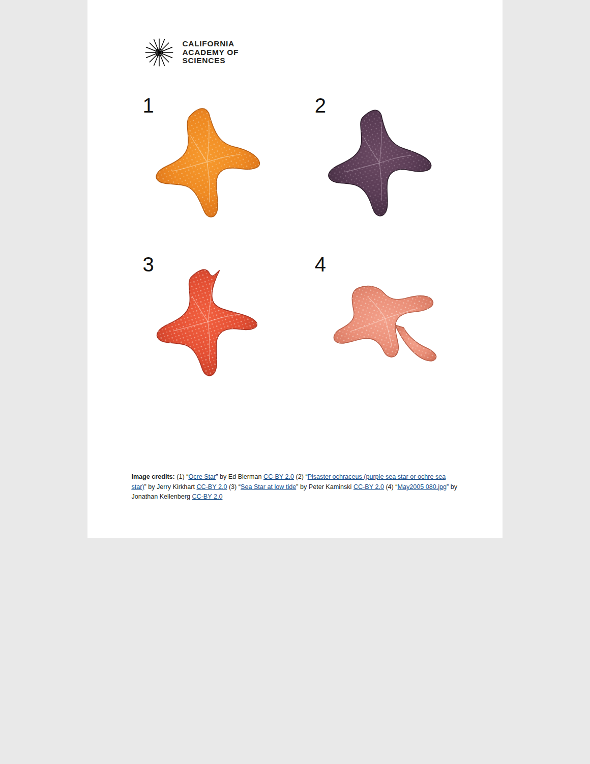California Academy of Sciences sunburst mark
California Academy of Sciences
1
2
3
4
Image credits: (1) “Ocre Star” by Ed Bierman CC-BY 2.0 (2) “Pisaster ochraceus (purple sea star or ochre sea star)” by Jerry Kirkhart CC-BY 2.0 (3) “Sea Star at low tide” by Peter Kaminski CC-BY 2.0 (4) “May2005 080.jpg” by Jonathan Kellenberg CC-BY 2.0